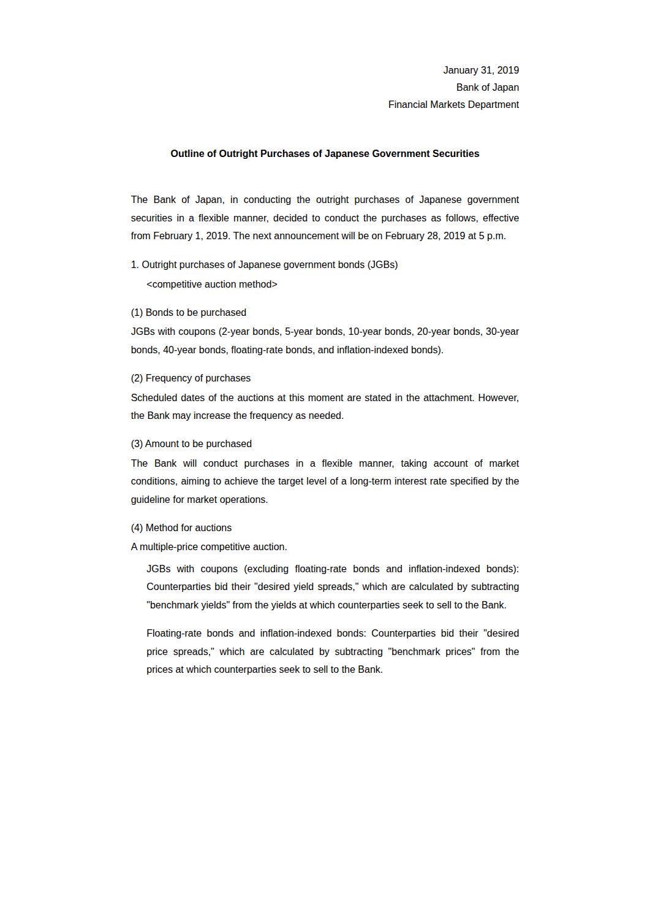January 31, 2019
Bank of Japan
Financial Markets Department
Outline of Outright Purchases of Japanese Government Securities
The Bank of Japan, in conducting the outright purchases of Japanese government securities in a flexible manner, decided to conduct the purchases as follows, effective from February 1, 2019. The next announcement will be on February 28, 2019 at 5 p.m.
1. Outright purchases of Japanese government bonds (JGBs)
<competitive auction method>
(1) Bonds to be purchased
JGBs with coupons (2-year bonds, 5-year bonds, 10-year bonds, 20-year bonds, 30-year bonds, 40-year bonds, floating-rate bonds, and inflation-indexed bonds).
(2) Frequency of purchases
Scheduled dates of the auctions at this moment are stated in the attachment. However, the Bank may increase the frequency as needed.
(3) Amount to be purchased
The Bank will conduct purchases in a flexible manner, taking account of market conditions, aiming to achieve the target level of a long-term interest rate specified by the guideline for market operations.
(4) Method for auctions
A multiple-price competitive auction.
JGBs with coupons (excluding floating-rate bonds and inflation-indexed bonds): Counterparties bid their "desired yield spreads," which are calculated by subtracting "benchmark yields" from the yields at which counterparties seek to sell to the Bank.
Floating-rate bonds and inflation-indexed bonds: Counterparties bid their "desired price spreads," which are calculated by subtracting "benchmark prices" from the prices at which counterparties seek to sell to the Bank.